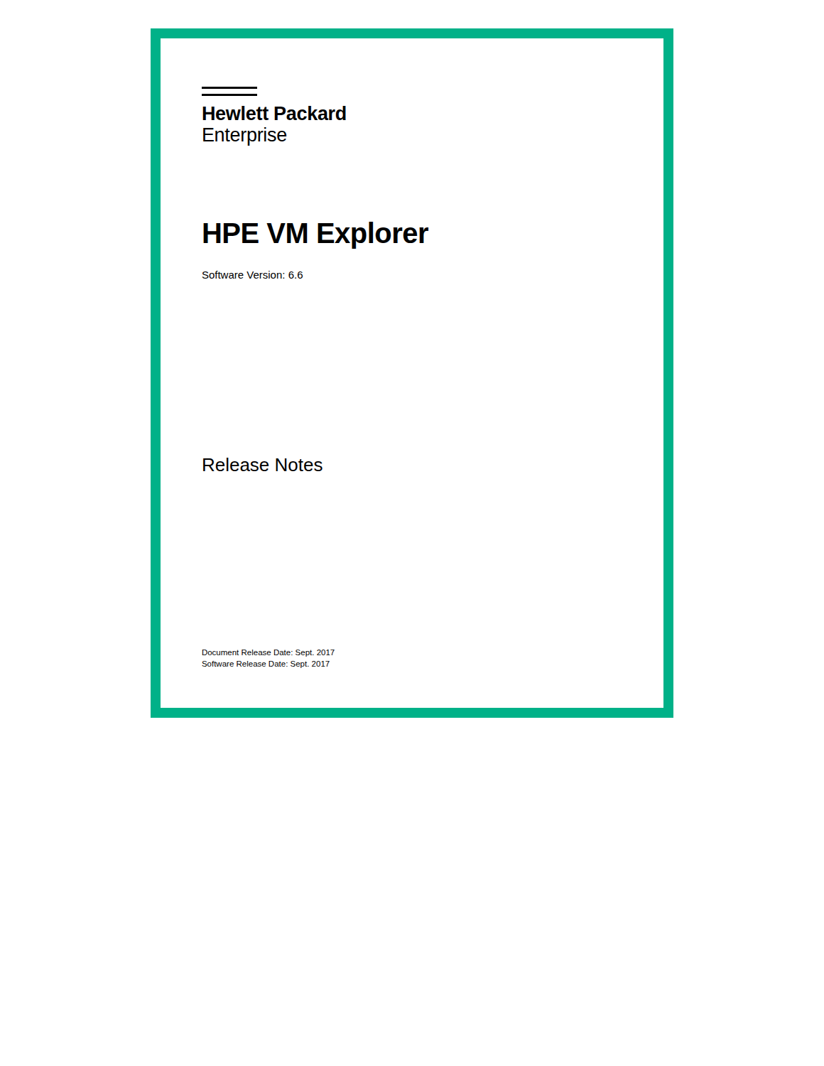Hewlett Packard
Enterprise
HPE VM Explorer
Software Version: 6.6
Release Notes
Document Release Date: Sept. 2017
Software Release Date: Sept. 2017